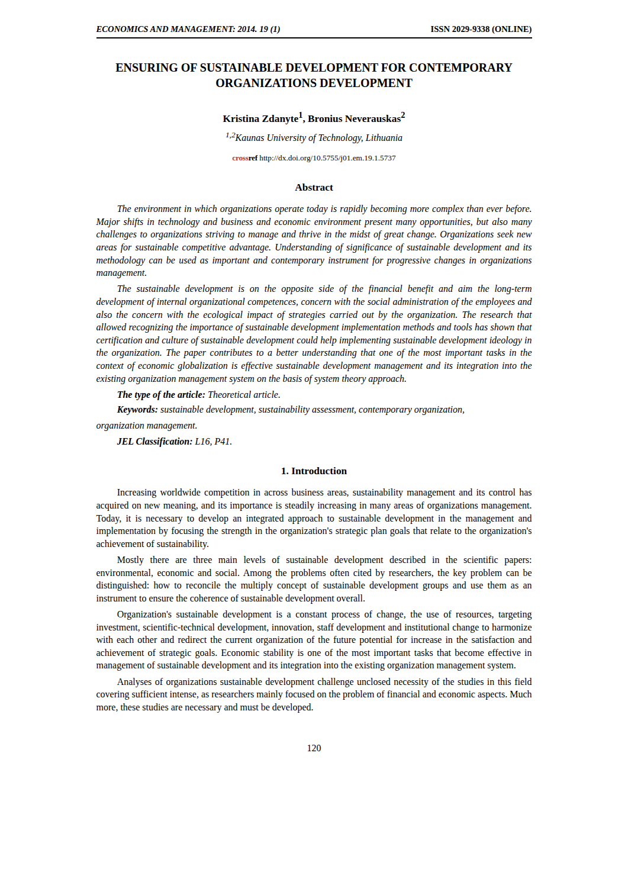ECONOMICS AND MANAGEMENT: 2014. 19 (1) ISSN 2029-9338 (ONLINE)
Ensuring of Sustainable Development for Contemporary Organizations Development
Kristina Zdanyte1, Bronius Neverauskas2
1,2Kaunas University of Technology, Lithuania
crossref http://dx.doi.org/10.5755/j01.em.19.1.5737
Abstract
The environment in which organizations operate today is rapidly becoming more complex than ever before. Major shifts in technology and business and economic environment present many opportunities, but also many challenges to organizations striving to manage and thrive in the midst of great change. Organizations seek new areas for sustainable competitive advantage. Understanding of significance of sustainable development and its methodology can be used as important and contemporary instrument for progressive changes in organizations management.
The sustainable development is on the opposite side of the financial benefit and aim the long-term development of internal organizational competences, concern with the social administration of the employees and also the concern with the ecological impact of strategies carried out by the organization. The research that allowed recognizing the importance of sustainable development implementation methods and tools has shown that certification and culture of sustainable development could help implementing sustainable development ideology in the organization. The paper contributes to a better understanding that one of the most important tasks in the context of economic globalization is effective sustainable development management and its integration into the existing organization management system on the basis of system theory approach.
The type of the article: Theoretical article.
Keywords: sustainable development, sustainability assessment, contemporary organization,
organization management.
JEL Classification: L16, P41.
1. Introduction
Increasing worldwide competition in across business areas, sustainability management and its control has acquired on new meaning, and its importance is steadily increasing in many areas of organizations management. Today, it is necessary to develop an integrated approach to sustainable development in the management and implementation by focusing the strength in the organization's strategic plan goals that relate to the organization's achievement of sustainability.
Mostly there are three main levels of sustainable development described in the scientific papers: environmental, economic and social. Among the problems often cited by researchers, the key problem can be distinguished: how to reconcile the multiply concept of sustainable development groups and use them as an instrument to ensure the coherence of sustainable development overall.
Organization's sustainable development is a constant process of change, the use of resources, targeting investment, scientific-technical development, innovation, staff development and institutional change to harmonize with each other and redirect the current organization of the future potential for increase in the satisfaction and achievement of strategic goals. Economic stability is one of the most important tasks that become effective in management of sustainable development and its integration into the existing organization management system.
Analyses of organizations sustainable development challenge unclosed necessity of the studies in this field covering sufficient intense, as researchers mainly focused on the problem of financial and economic aspects. Much more, these studies are necessary and must be developed.
120